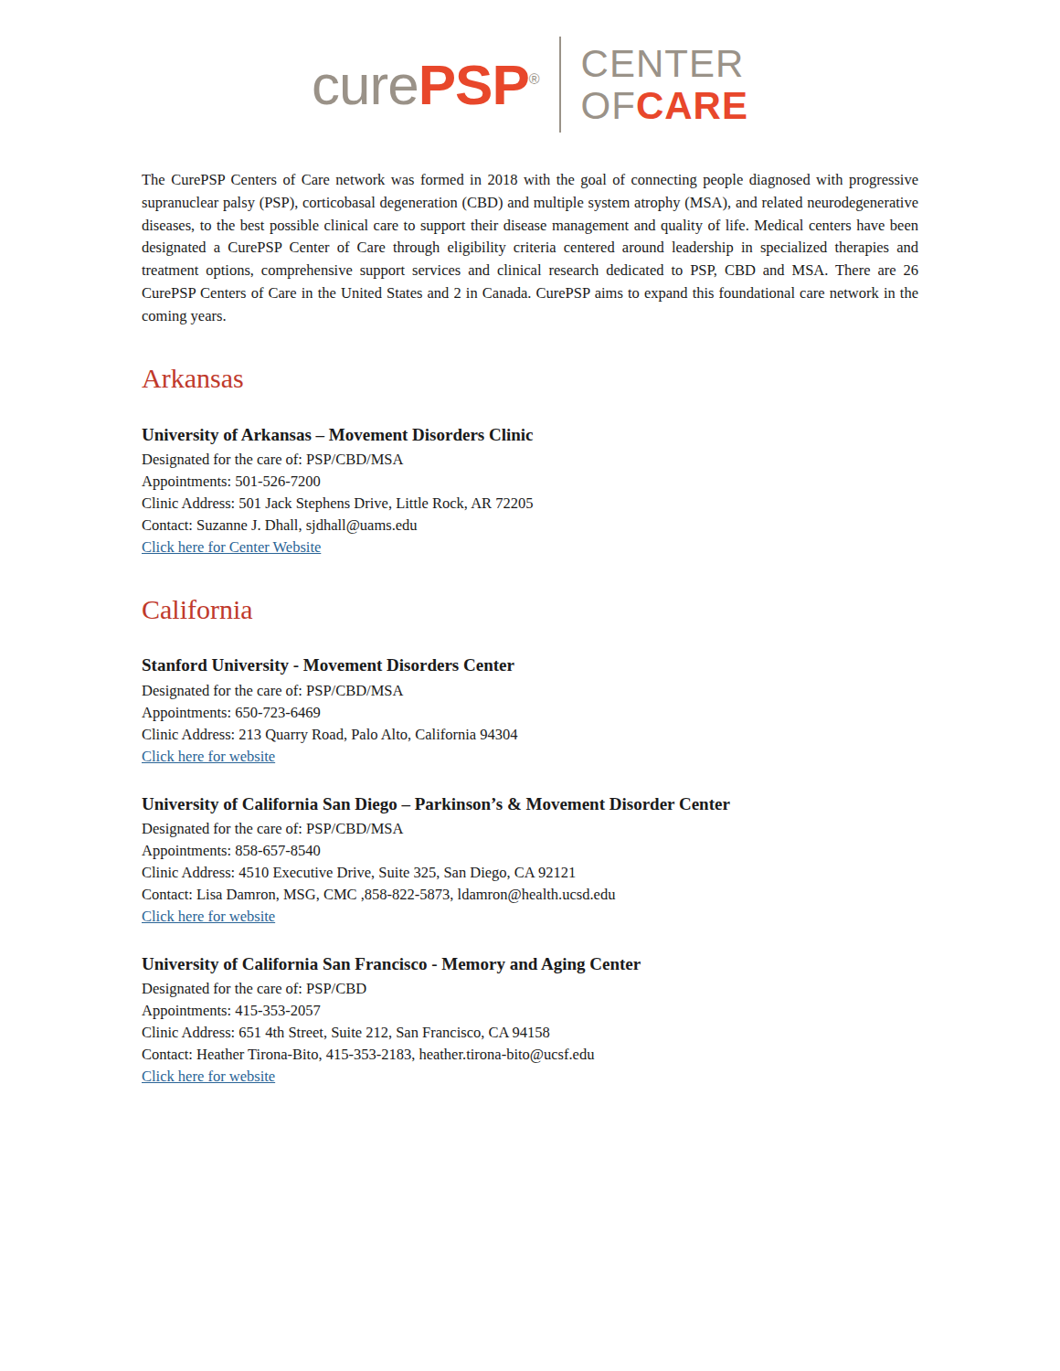cure PSP®
CENTER OF CARE
The CurePSP Centers of Care network was formed in 2018 with the goal of connecting people diagnosed with progressive supranuclear palsy (PSP), corticobasal degeneration (CBD) and multiple system atrophy (MSA), and related neurodegenerative diseases, to the best possible clinical care to support their disease management and quality of life. Medical centers have been designated a CurePSP Center of Care through eligibility criteria centered around leadership in specialized therapies and treatment options, comprehensive support services and clinical research dedicated to PSP, CBD and MSA. There are 26 CurePSP Centers of Care in the United States and 2 in Canada. CurePSP aims to expand this foundational care network in the coming years.
Arkansas
University of Arkansas – Movement Disorders Clinic
Designated for the care of: PSP/CBD/MSA
Appointments: 501-526-7200
Clinic Address: 501 Jack Stephens Drive, Little Rock, AR 72205
Contact: Suzanne J. Dhall, sjdhall@uams.edu
Click here for Center Website
California
Stanford University - Movement Disorders Center
Designated for the care of: PSP/CBD/MSA
Appointments: 650-723-6469
Clinic Address: 213 Quarry Road, Palo Alto, California 94304
Click here for website
University of California San Diego – Parkinson’s & Movement Disorder Center
Designated for the care of: PSP/CBD/MSA
Appointments: 858-657-8540
Clinic Address: 4510 Executive Drive, Suite 325, San Diego, CA 92121
Contact: Lisa Damron, MSG, CMC ,858-822-5873, ldamron@health.ucsd.edu
Click here for website
University of California San Francisco - Memory and Aging Center
Designated for the care of: PSP/CBD
Appointments: 415-353-2057
Clinic Address: 651 4th Street, Suite 212, San Francisco, CA 94158
Contact: Heather Tirona-Bito, 415-353-2183, heather.tirona-bito@ucsf.edu
Click here for website